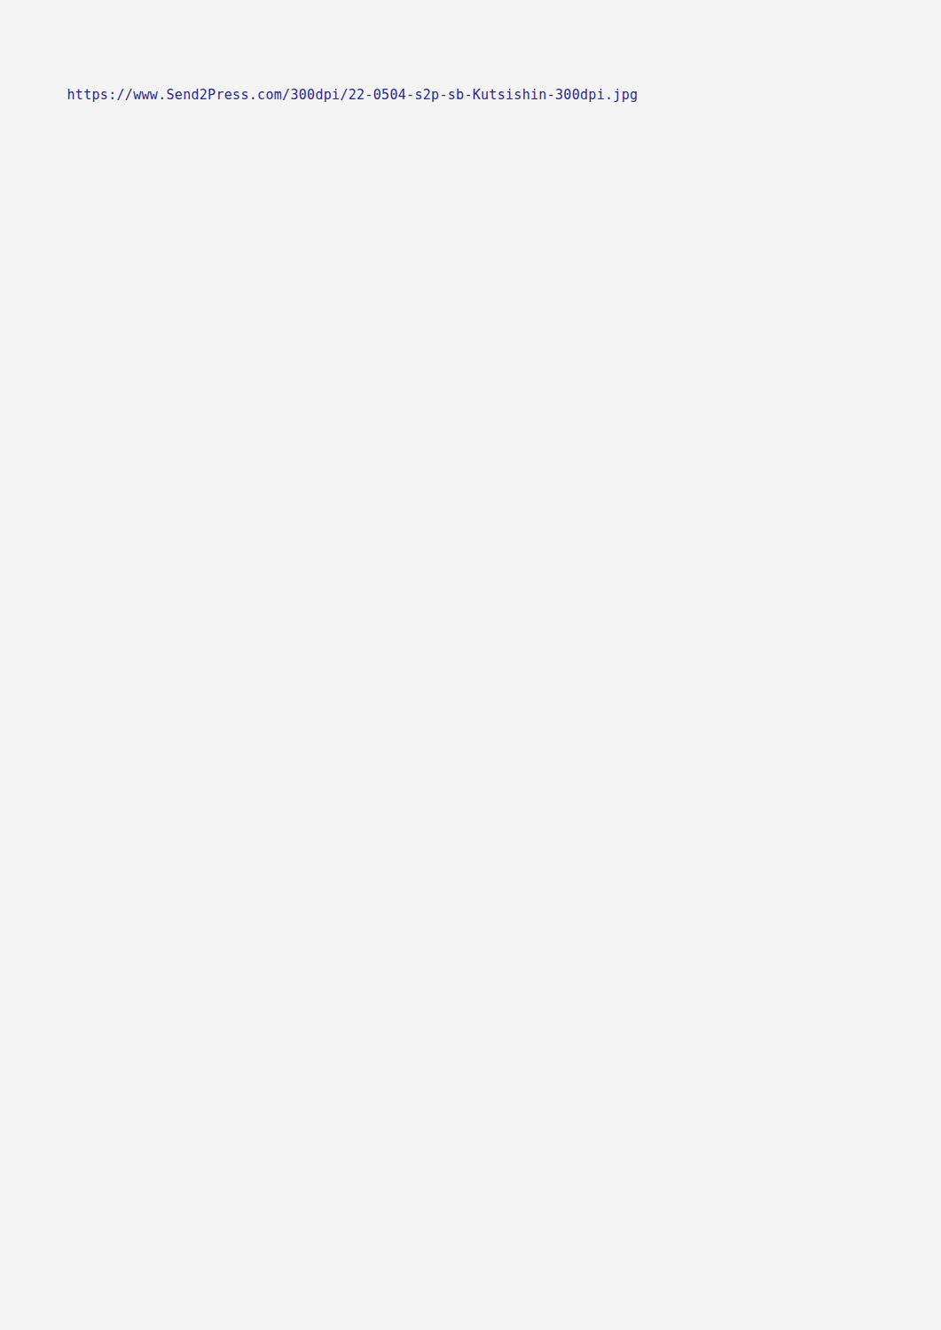https://www.Send2Press.com/300dpi/22-0504-s2p-sb-Kutsishin-300dpi.jpg